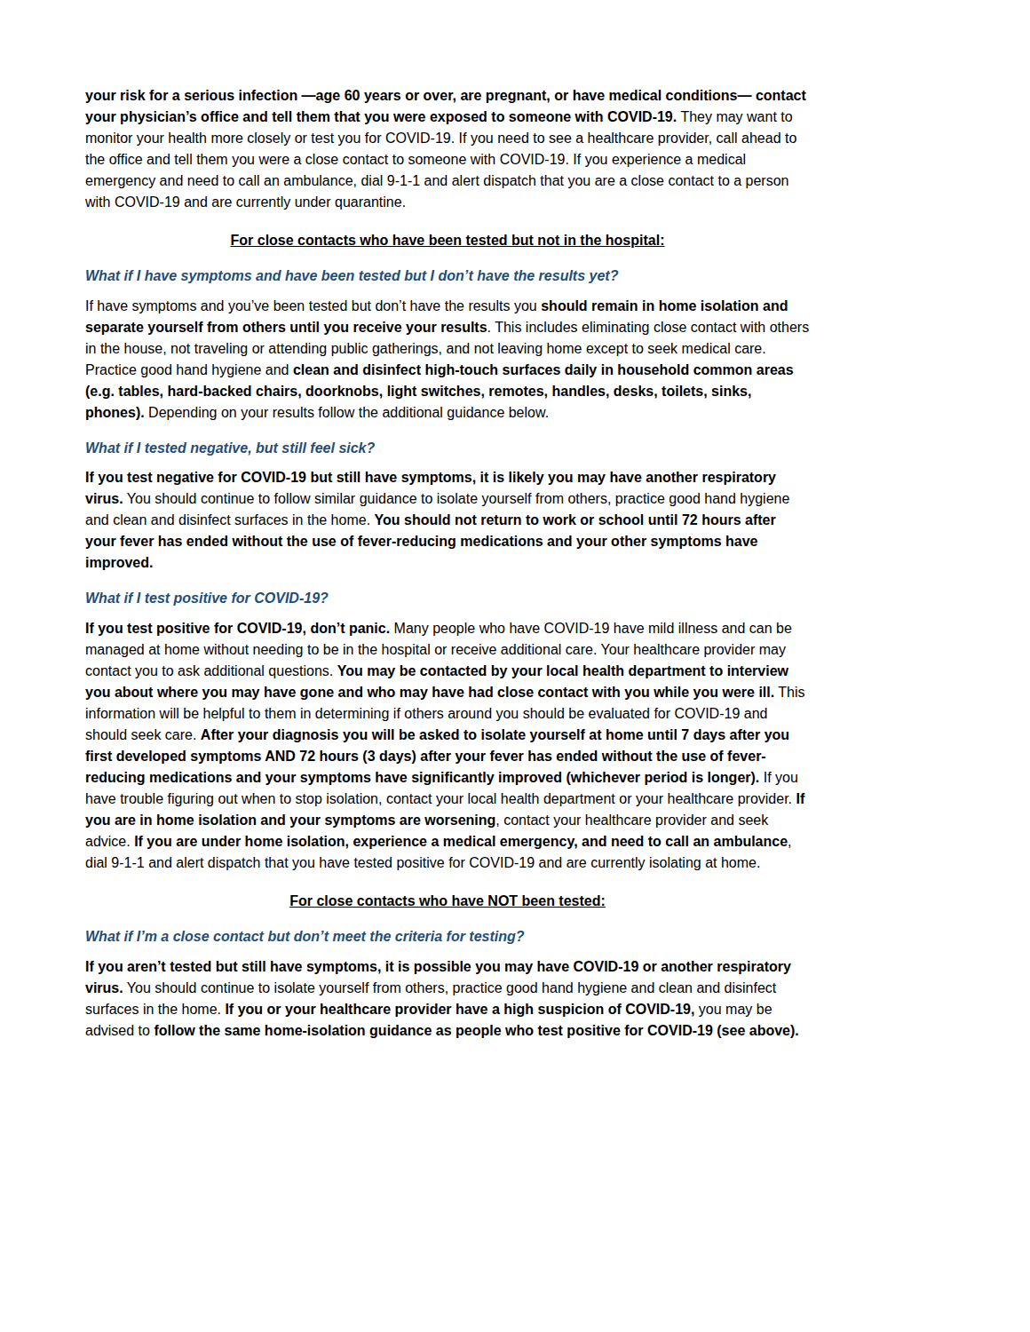your risk for a serious infection —age 60 years or over, are pregnant, or have medical conditions— contact your physician’s office and tell them that you were exposed to someone with COVID-19. They may want to monitor your health more closely or test you for COVID-19. If you need to see a healthcare provider, call ahead to the office and tell them you were a close contact to someone with COVID-19. If you experience a medical emergency and need to call an ambulance, dial 9-1-1 and alert dispatch that you are a close contact to a person with COVID-19 and are currently under quarantine.
For close contacts who have been tested but not in the hospital:
What if I have symptoms and have been tested but I don’t have the results yet?
If have symptoms and you’ve been tested but don’t have the results you should remain in home isolation and separate yourself from others until you receive your results. This includes eliminating close contact with others in the house, not traveling or attending public gatherings, and not leaving home except to seek medical care. Practice good hand hygiene and clean and disinfect high-touch surfaces daily in household common areas (e.g. tables, hard-backed chairs, doorknobs, light switches, remotes, handles, desks, toilets, sinks, phones). Depending on your results follow the additional guidance below.
What if I tested negative, but still feel sick?
If you test negative for COVID-19 but still have symptoms, it is likely you may have another respiratory virus. You should continue to follow similar guidance to isolate yourself from others, practice good hand hygiene and clean and disinfect surfaces in the home. You should not return to work or school until 72 hours after your fever has ended without the use of fever-reducing medications and your other symptoms have improved.
What if I test positive for COVID-19?
If you test positive for COVID-19, don’t panic. Many people who have COVID-19 have mild illness and can be managed at home without needing to be in the hospital or receive additional care. Your healthcare provider may contact you to ask additional questions. You may be contacted by your local health department to interview you about where you may have gone and who may have had close contact with you while you were ill. This information will be helpful to them in determining if others around you should be evaluated for COVID-19 and should seek care. After your diagnosis you will be asked to isolate yourself at home until 7 days after you first developed symptoms AND 72 hours (3 days) after your fever has ended without the use of fever-reducing medications and your symptoms have significantly improved (whichever period is longer). If you have trouble figuring out when to stop isolation, contact your local health department or your healthcare provider. If you are in home isolation and your symptoms are worsening, contact your healthcare provider and seek advice. If you are under home isolation, experience a medical emergency, and need to call an ambulance, dial 9-1-1 and alert dispatch that you have tested positive for COVID-19 and are currently isolating at home.
For close contacts who have NOT been tested:
What if I’m a close contact but don’t meet the criteria for testing?
If you aren’t tested but still have symptoms, it is possible you may have COVID-19 or another respiratory virus. You should continue to isolate yourself from others, practice good hand hygiene and clean and disinfect surfaces in the home. If you or your healthcare provider have a high suspicion of COVID-19, you may be advised to follow the same home-isolation guidance as people who test positive for COVID-19 (see above).